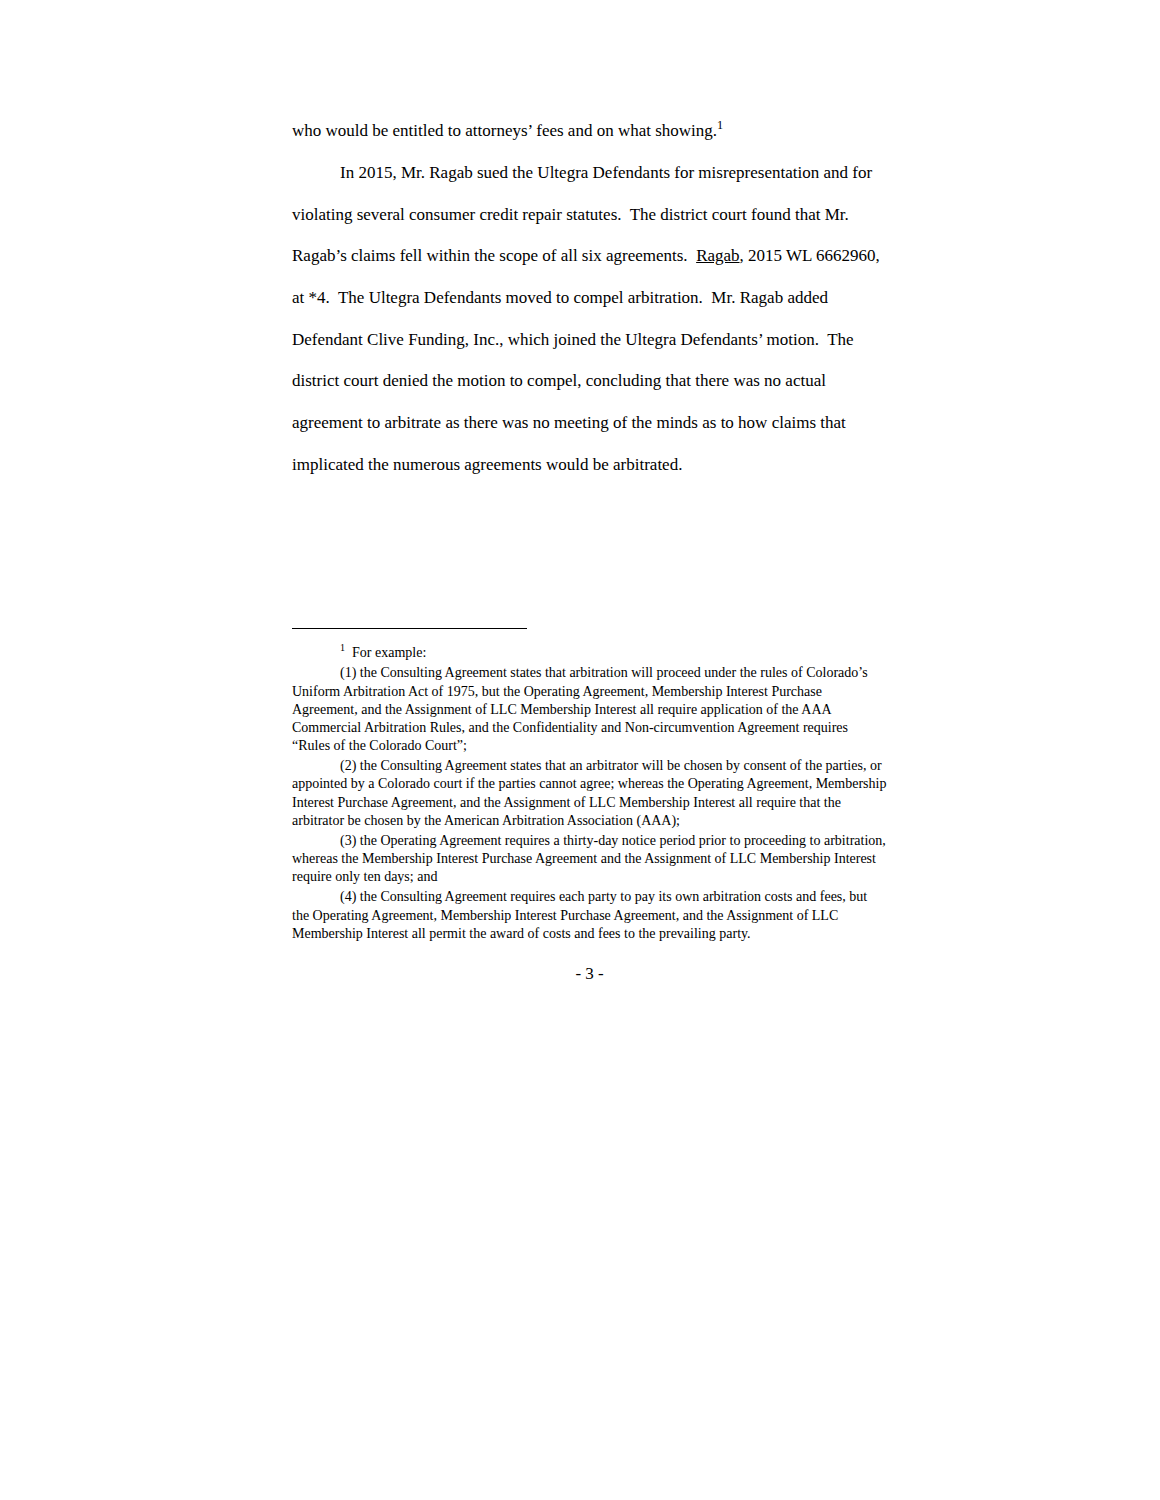who would be entitled to attorneys’ fees and on what showing.1
In 2015, Mr. Ragab sued the Ultegra Defendants for misrepresentation and for violating several consumer credit repair statutes. The district court found that Mr. Ragab’s claims fell within the scope of all six agreements. Ragab, 2015 WL 6662960, at *4. The Ultegra Defendants moved to compel arbitration. Mr. Ragab added Defendant Clive Funding, Inc., which joined the Ultegra Defendants’ motion. The district court denied the motion to compel, concluding that there was no actual agreement to arbitrate as there was no meeting of the minds as to how claims that implicated the numerous agreements would be arbitrated.
1 For example:
(1) the Consulting Agreement states that arbitration will proceed under the rules of Colorado’s Uniform Arbitration Act of 1975, but the Operating Agreement, Membership Interest Purchase Agreement, and the Assignment of LLC Membership Interest all require application of the AAA Commercial Arbitration Rules, and the Confidentiality and Non-circumvention Agreement requires “Rules of the Colorado Court”;
(2) the Consulting Agreement states that an arbitrator will be chosen by consent of the parties, or appointed by a Colorado court if the parties cannot agree; whereas the Operating Agreement, Membership Interest Purchase Agreement, and the Assignment of LLC Membership Interest all require that the arbitrator be chosen by the American Arbitration Association (AAA);
(3) the Operating Agreement requires a thirty-day notice period prior to proceeding to arbitration, whereas the Membership Interest Purchase Agreement and the Assignment of LLC Membership Interest require only ten days; and
(4) the Consulting Agreement requires each party to pay its own arbitration costs and fees, but the Operating Agreement, Membership Interest Purchase Agreement, and the Assignment of LLC Membership Interest all permit the award of costs and fees to the prevailing party.
- 3 -